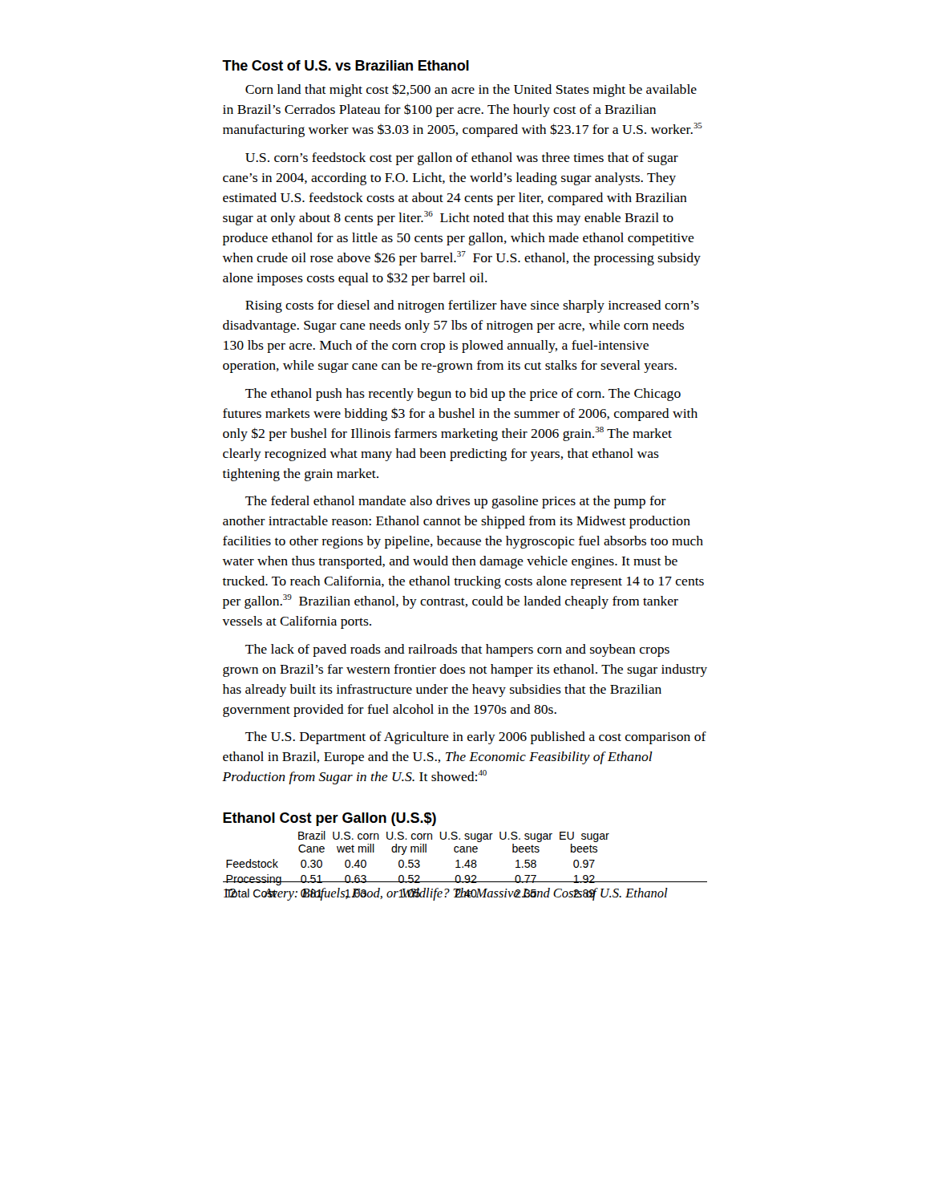The Cost of U.S. vs Brazilian Ethanol
Corn land that might cost $2,500 an acre in the United States might be available in Brazil’s Cerrados Plateau for $100 per acre. The hourly cost of a Brazilian manufacturing worker was $3.03 in 2005, compared with $23.17 for a U.S. worker.35
U.S. corn’s feedstock cost per gallon of ethanol was three times that of sugar cane’s in 2004, according to F.O. Licht, the world’s leading sugar analysts. They estimated U.S. feedstock costs at about 24 cents per liter, compared with Brazilian sugar at only about 8 cents per liter.36 Licht noted that this may enable Brazil to produce ethanol for as little as 50 cents per gallon, which made ethanol competitive when crude oil rose above $26 per barrel.37 For U.S. ethanol, the processing subsidy alone imposes costs equal to $32 per barrel oil.
Rising costs for diesel and nitrogen fertilizer have since sharply increased corn’s disadvantage. Sugar cane needs only 57 lbs of nitrogen per acre, while corn needs 130 lbs per acre. Much of the corn crop is plowed annually, a fuel-intensive operation, while sugar cane can be re-grown from its cut stalks for several years.
The ethanol push has recently begun to bid up the price of corn. The Chicago futures markets were bidding $3 for a bushel in the summer of 2006, compared with only $2 per bushel for Illinois farmers marketing their 2006 grain.38 The market clearly recognized what many had been predicting for years, that ethanol was tightening the grain market.
The federal ethanol mandate also drives up gasoline prices at the pump for another intractable reason: Ethanol cannot be shipped from its Midwest production facilities to other regions by pipeline, because the hygroscopic fuel absorbs too much water when thus transported, and would then damage vehicle engines. It must be trucked. To reach California, the ethanol trucking costs alone represent 14 to 17 cents per gallon.39 Brazilian ethanol, by contrast, could be landed cheaply from tanker vessels at California ports.
The lack of paved roads and railroads that hampers corn and soybean crops grown on Brazil’s far western frontier does not hamper its ethanol. The sugar industry has already built its infrastructure under the heavy subsidies that the Brazilian government provided for fuel alcohol in the 1970s and 80s.
The U.S. Department of Agriculture in early 2006 published a cost comparison of ethanol in Brazil, Europe and the U.S., The Economic Feasibility of Ethanol Production from Sugar in the U.S. It showed:40
Ethanol Cost per Gallon (U.S.$)
| | Brazil | U.S. corn | U.S. corn | U.S. sugar | U.S. sugar | EU sugar |
| --- | --- | --- | --- | --- | --- | --- |
| | Cane | wet mill | dry mill | cane | beets | beets |
| Feedstock | 0.30 | 0.40 | 0.53 | 1.48 | 1.58 | 0.97 |
| Processing | 0.51 | 0.63 | 0.52 | 0.92 | 0.77 | 1.92 |
| Total Cost | 0.81 | 1.03 | 1.05 | 2.40 | 2.35 | 2.89 |
12
Avery: Biofuels, Food, or Wildlife? The Massive Land Costs of U.S. Ethanol